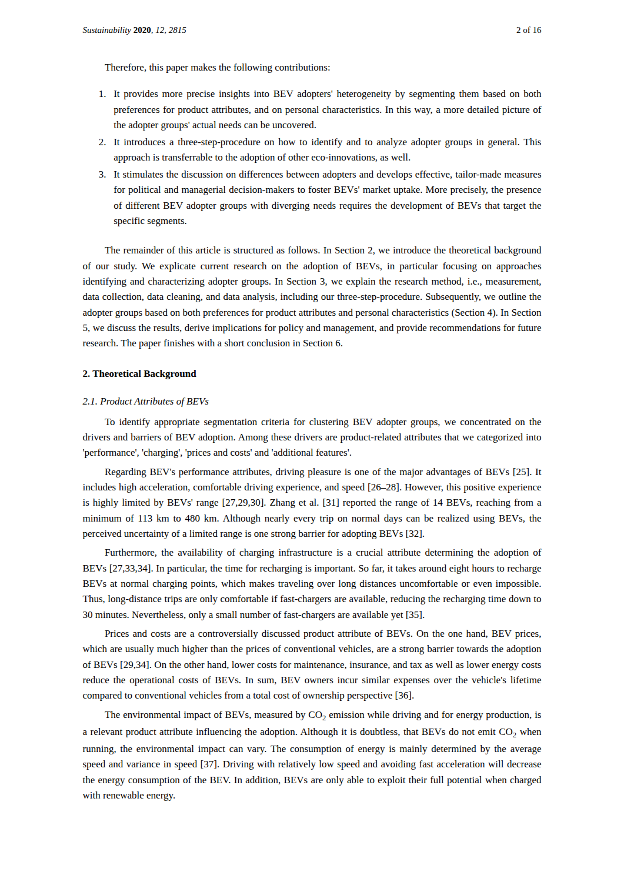Sustainability 2020, 12, 2815 2 of 16
Therefore, this paper makes the following contributions:
It provides more precise insights into BEV adopters' heterogeneity by segmenting them based on both preferences for product attributes, and on personal characteristics. In this way, a more detailed picture of the adopter groups' actual needs can be uncovered.
It introduces a three-step-procedure on how to identify and to analyze adopter groups in general. This approach is transferrable to the adoption of other eco-innovations, as well.
It stimulates the discussion on differences between adopters and develops effective, tailor-made measures for political and managerial decision-makers to foster BEVs' market uptake. More precisely, the presence of different BEV adopter groups with diverging needs requires the development of BEVs that target the specific segments.
The remainder of this article is structured as follows. In Section 2, we introduce the theoretical background of our study. We explicate current research on the adoption of BEVs, in particular focusing on approaches identifying and characterizing adopter groups. In Section 3, we explain the research method, i.e., measurement, data collection, data cleaning, and data analysis, including our three-step-procedure. Subsequently, we outline the adopter groups based on both preferences for product attributes and personal characteristics (Section 4). In Section 5, we discuss the results, derive implications for policy and management, and provide recommendations for future research. The paper finishes with a short conclusion in Section 6.
2. Theoretical Background
2.1. Product Attributes of BEVs
To identify appropriate segmentation criteria for clustering BEV adopter groups, we concentrated on the drivers and barriers of BEV adoption. Among these drivers are product-related attributes that we categorized into 'performance', 'charging', 'prices and costs' and 'additional features'.
Regarding BEV's performance attributes, driving pleasure is one of the major advantages of BEVs [25]. It includes high acceleration, comfortable driving experience, and speed [26–28]. However, this positive experience is highly limited by BEVs' range [27,29,30]. Zhang et al. [31] reported the range of 14 BEVs, reaching from a minimum of 113 km to 480 km. Although nearly every trip on normal days can be realized using BEVs, the perceived uncertainty of a limited range is one strong barrier for adopting BEVs [32].
Furthermore, the availability of charging infrastructure is a crucial attribute determining the adoption of BEVs [27,33,34]. In particular, the time for recharging is important. So far, it takes around eight hours to recharge BEVs at normal charging points, which makes traveling over long distances uncomfortable or even impossible. Thus, long-distance trips are only comfortable if fast-chargers are available, reducing the recharging time down to 30 minutes. Nevertheless, only a small number of fast-chargers are available yet [35].
Prices and costs are a controversially discussed product attribute of BEVs. On the one hand, BEV prices, which are usually much higher than the prices of conventional vehicles, are a strong barrier towards the adoption of BEVs [29,34]. On the other hand, lower costs for maintenance, insurance, and tax as well as lower energy costs reduce the operational costs of BEVs. In sum, BEV owners incur similar expenses over the vehicle's lifetime compared to conventional vehicles from a total cost of ownership perspective [36].
The environmental impact of BEVs, measured by CO2 emission while driving and for energy production, is a relevant product attribute influencing the adoption. Although it is doubtless, that BEVs do not emit CO2 when running, the environmental impact can vary. The consumption of energy is mainly determined by the average speed and variance in speed [37]. Driving with relatively low speed and avoiding fast acceleration will decrease the energy consumption of the BEV. In addition, BEVs are only able to exploit their full potential when charged with renewable energy.